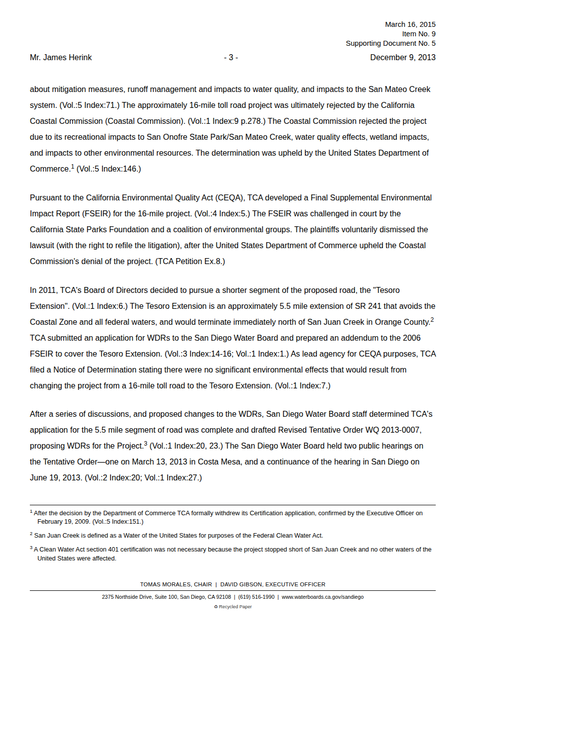March 16, 2015
Item No. 9
Supporting Document No. 5
Mr. James Herink - 3 - December 9, 2013
about mitigation measures, runoff management and impacts to water quality, and impacts to the San Mateo Creek system. (Vol.:5 Index:71.) The approximately 16-mile toll road project was ultimately rejected by the California Coastal Commission (Coastal Commission). (Vol.:1 Index:9 p.278.) The Coastal Commission rejected the project due to its recreational impacts to San Onofre State Park/San Mateo Creek, water quality effects, wetland impacts, and impacts to other environmental resources. The determination was upheld by the United States Department of Commerce.1 (Vol.:5 Index:146.)
Pursuant to the California Environmental Quality Act (CEQA), TCA developed a Final Supplemental Environmental Impact Report (FSEIR) for the 16-mile project. (Vol.:4 Index:5.) The FSEIR was challenged in court by the California State Parks Foundation and a coalition of environmental groups. The plaintiffs voluntarily dismissed the lawsuit (with the right to refile the litigation), after the United States Department of Commerce upheld the Coastal Commission's denial of the project. (TCA Petition Ex.8.)
In 2011, TCA's Board of Directors decided to pursue a shorter segment of the proposed road, the "Tesoro Extension". (Vol.:1 Index:6.) The Tesoro Extension is an approximately 5.5 mile extension of SR 241 that avoids the Coastal Zone and all federal waters, and would terminate immediately north of San Juan Creek in Orange County.2 TCA submitted an application for WDRs to the San Diego Water Board and prepared an addendum to the 2006 FSEIR to cover the Tesoro Extension. (Vol.:3 Index:14-16; Vol.:1 Index:1.) As lead agency for CEQA purposes, TCA filed a Notice of Determination stating there were no significant environmental effects that would result from changing the project from a 16-mile toll road to the Tesoro Extension. (Vol.:1 Index:7.)
After a series of discussions, and proposed changes to the WDRs, San Diego Water Board staff determined TCA's application for the 5.5 mile segment of road was complete and drafted Revised Tentative Order WQ 2013-0007, proposing WDRs for the Project.3 (Vol.:1 Index:20, 23.) The San Diego Water Board held two public hearings on the Tentative Order—one on March 13, 2013 in Costa Mesa, and a continuance of the hearing in San Diego on June 19, 2013. (Vol.:2 Index:20; Vol.:1 Index:27.)
1 After the decision by the Department of Commerce TCA formally withdrew its Certification application, confirmed by the Executive Officer on February 19, 2009. (Vol.:5 Index:151.)
2 San Juan Creek is defined as a Water of the United States for purposes of the Federal Clean Water Act.
3 A Clean Water Act section 401 certification was not necessary because the project stopped short of San Juan Creek and no other waters of the United States were affected.
TOMAS MORALES, CHAIR | DAVID GIBSON, EXECUTIVE OFFICER 2375 Northside Drive, Suite 100, San Diego, CA 92108 | (619) 516-1990 | www.waterboards.ca.gov/sandiego ♻ Recycled Paper